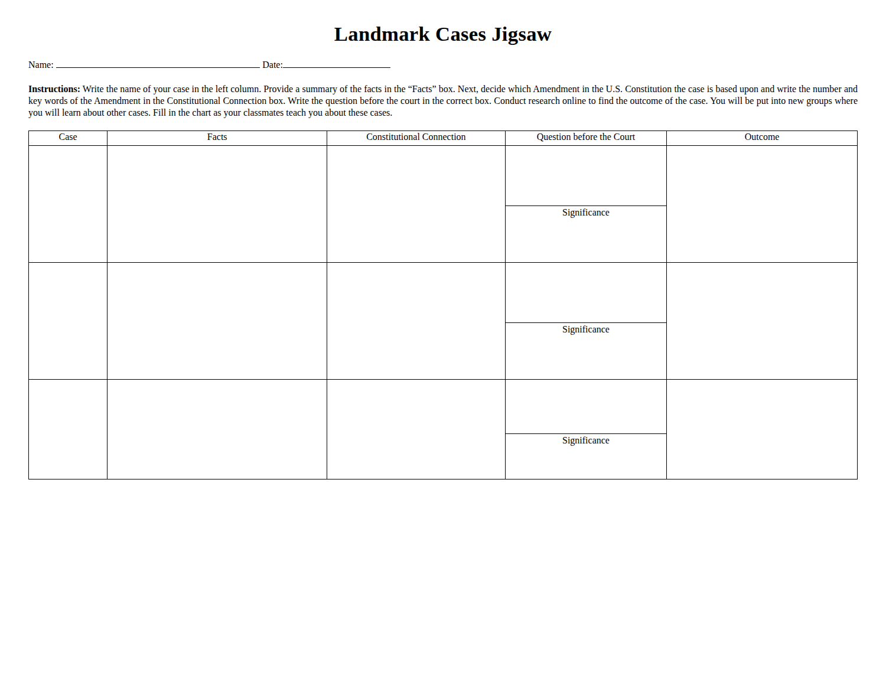Landmark Cases Jigsaw
Name: Date:
Instructions: Write the name of your case in the left column. Provide a summary of the facts in the “Facts” box. Next, decide which Amendment in the U.S. Constitution the case is based upon and write the number and key words of the Amendment in the Constitutional Connection box. Write the question before the court in the correct box. Conduct research online to find the outcome of the case. You will be put into new groups where you will learn about other cases. Fill in the chart as your classmates teach you about these cases.
| Case | Facts | Constitutional Connection | Question before the Court | Outcome |
| --- | --- | --- | --- | --- |
| | | | Significance | |
| | | | Significance | |
| | | | Significance | |